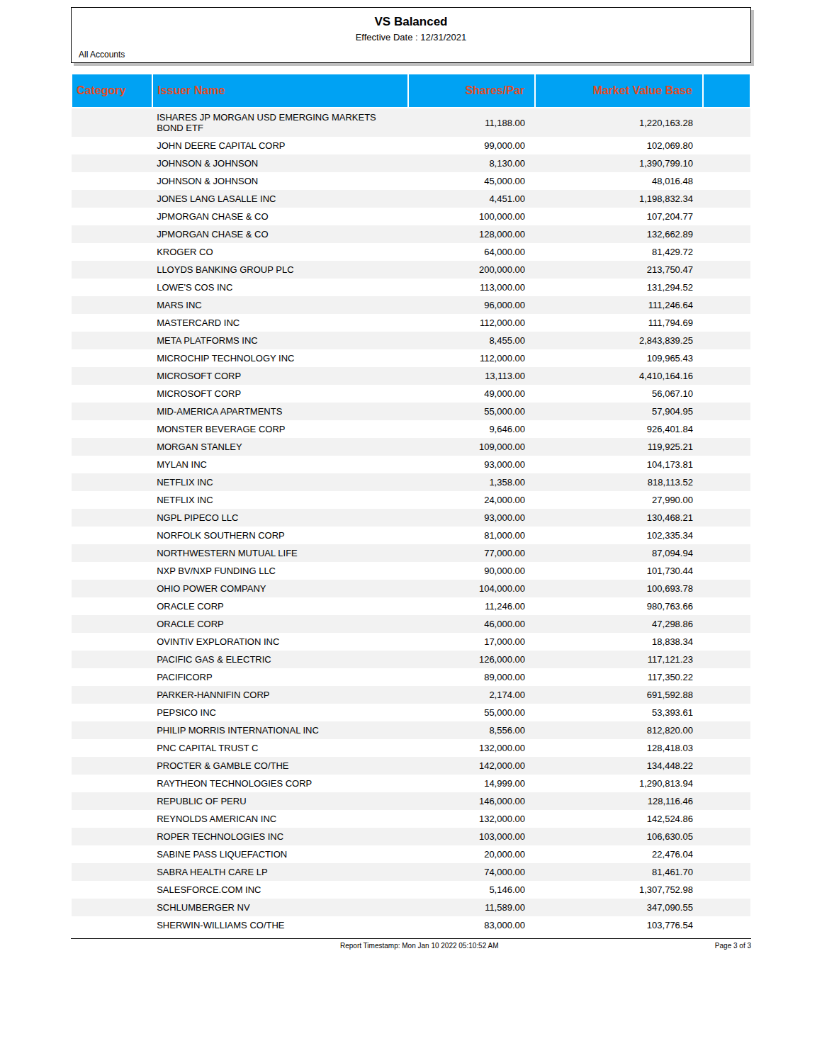VS Balanced
Effective Date : 12/31/2021
All Accounts
| Category | Issuer Name | Shares/Par | Market Value Base | |
| --- | --- | --- | --- | --- |
| | ISHARES JP MORGAN USD EMERGING MARKETS BOND ETF | 11,188.00 | 1,220,163.28 | |
| | JOHN DEERE CAPITAL CORP | 99,000.00 | 102,069.80 | |
| | JOHNSON & JOHNSON | 8,130.00 | 1,390,799.10 | |
| | JOHNSON & JOHNSON | 45,000.00 | 48,016.48 | |
| | JONES LANG LASALLE INC | 4,451.00 | 1,198,832.34 | |
| | JPMORGAN CHASE & CO | 100,000.00 | 107,204.77 | |
| | JPMORGAN CHASE & CO | 128,000.00 | 132,662.89 | |
| | KROGER CO | 64,000.00 | 81,429.72 | |
| | LLOYDS BANKING GROUP PLC | 200,000.00 | 213,750.47 | |
| | LOWE'S COS INC | 113,000.00 | 131,294.52 | |
| | MARS INC | 96,000.00 | 111,246.64 | |
| | MASTERCARD INC | 112,000.00 | 111,794.69 | |
| | META PLATFORMS INC | 8,455.00 | 2,843,839.25 | |
| | MICROCHIP TECHNOLOGY INC | 112,000.00 | 109,965.43 | |
| | MICROSOFT CORP | 13,113.00 | 4,410,164.16 | |
| | MICROSOFT CORP | 49,000.00 | 56,067.10 | |
| | MID-AMERICA APARTMENTS | 55,000.00 | 57,904.95 | |
| | MONSTER BEVERAGE CORP | 9,646.00 | 926,401.84 | |
| | MORGAN STANLEY | 109,000.00 | 119,925.21 | |
| | MYLAN INC | 93,000.00 | 104,173.81 | |
| | NETFLIX INC | 1,358.00 | 818,113.52 | |
| | NETFLIX INC | 24,000.00 | 27,990.00 | |
| | NGPL PIPECO LLC | 93,000.00 | 130,468.21 | |
| | NORFOLK SOUTHERN CORP | 81,000.00 | 102,335.34 | |
| | NORTHWESTERN MUTUAL LIFE | 77,000.00 | 87,094.94 | |
| | NXP BV/NXP FUNDING LLC | 90,000.00 | 101,730.44 | |
| | OHIO POWER COMPANY | 104,000.00 | 100,693.78 | |
| | ORACLE CORP | 11,246.00 | 980,763.66 | |
| | ORACLE CORP | 46,000.00 | 47,298.86 | |
| | OVINTIV EXPLORATION INC | 17,000.00 | 18,838.34 | |
| | PACIFIC GAS & ELECTRIC | 126,000.00 | 117,121.23 | |
| | PACIFICORP | 89,000.00 | 117,350.22 | |
| | PARKER-HANNIFIN CORP | 2,174.00 | 691,592.88 | |
| | PEPSICO INC | 55,000.00 | 53,393.61 | |
| | PHILIP MORRIS INTERNATIONAL INC | 8,556.00 | 812,820.00 | |
| | PNC CAPITAL TRUST C | 132,000.00 | 128,418.03 | |
| | PROCTER & GAMBLE CO/THE | 142,000.00 | 134,448.22 | |
| | RAYTHEON TECHNOLOGIES CORP | 14,999.00 | 1,290,813.94 | |
| | REPUBLIC OF PERU | 146,000.00 | 128,116.46 | |
| | REYNOLDS AMERICAN INC | 132,000.00 | 142,524.86 | |
| | ROPER TECHNOLOGIES INC | 103,000.00 | 106,630.05 | |
| | SABINE PASS LIQUEFACTION | 20,000.00 | 22,476.04 | |
| | SABRA HEALTH CARE LP | 74,000.00 | 81,461.70 | |
| | SALESFORCE.COM INC | 5,146.00 | 1,307,752.98 | |
| | SCHLUMBERGER NV | 11,589.00 | 347,090.55 | |
| | SHERWIN-WILLIAMS CO/THE | 83,000.00 | 103,776.54 | |
Report Timestamp: Mon Jan 10 2022 05:10:52 AM
Page 3 of 3